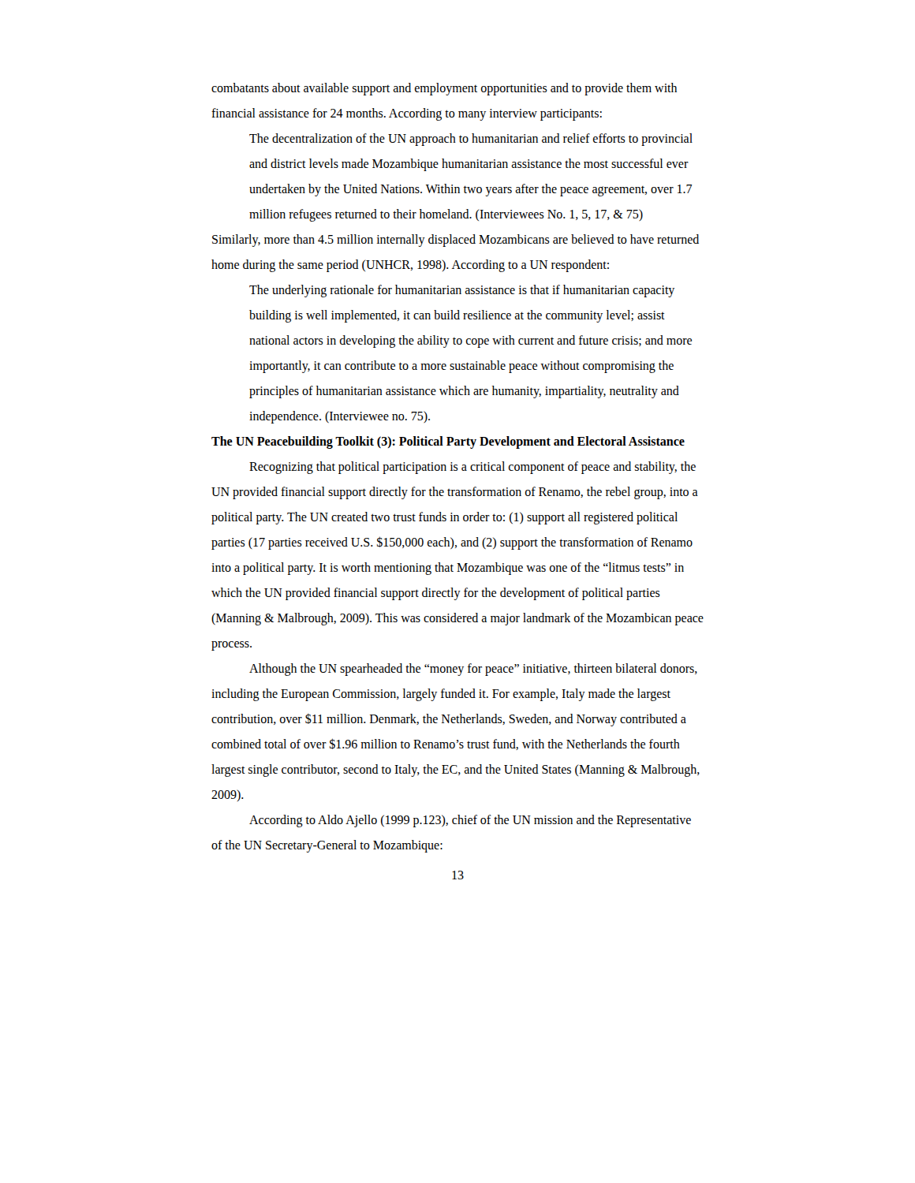combatants about available support and employment opportunities and to provide them with financial assistance for 24 months. According to many interview participants:
The decentralization of the UN approach to humanitarian and relief efforts to provincial and district levels made Mozambique humanitarian assistance the most successful ever undertaken by the United Nations. Within two years after the peace agreement, over 1.7 million refugees returned to their homeland. (Interviewees No. 1, 5, 17, & 75)
Similarly, more than 4.5 million internally displaced Mozambicans are believed to have returned home during the same period (UNHCR, 1998). According to a UN respondent:
The underlying rationale for humanitarian assistance is that if humanitarian capacity building is well implemented, it can build resilience at the community level; assist national actors in developing the ability to cope with current and future crisis; and more importantly, it can contribute to a more sustainable peace without compromising the principles of humanitarian assistance which are humanity, impartiality, neutrality and independence. (Interviewee no. 75).
The UN Peacebuilding Toolkit (3): Political Party Development and Electoral Assistance
Recognizing that political participation is a critical component of peace and stability, the UN provided financial support directly for the transformation of Renamo, the rebel group, into a political party. The UN created two trust funds in order to: (1) support all registered political parties (17 parties received U.S. $150,000 each), and (2) support the transformation of Renamo into a political party. It is worth mentioning that Mozambique was one of the “litmus tests” in which the UN provided financial support directly for the development of political parties (Manning & Malbrough, 2009). This was considered a major landmark of the Mozambican peace process.
Although the UN spearheaded the “money for peace” initiative, thirteen bilateral donors, including the European Commission, largely funded it. For example, Italy made the largest contribution, over $11 million. Denmark, the Netherlands, Sweden, and Norway contributed a combined total of over $1.96 million to Renamo’s trust fund, with the Netherlands the fourth largest single contributor, second to Italy, the EC, and the United States (Manning & Malbrough, 2009).
According to Aldo Ajello (1999 p.123), chief of the UN mission and the Representative of the UN Secretary-General to Mozambique:
13